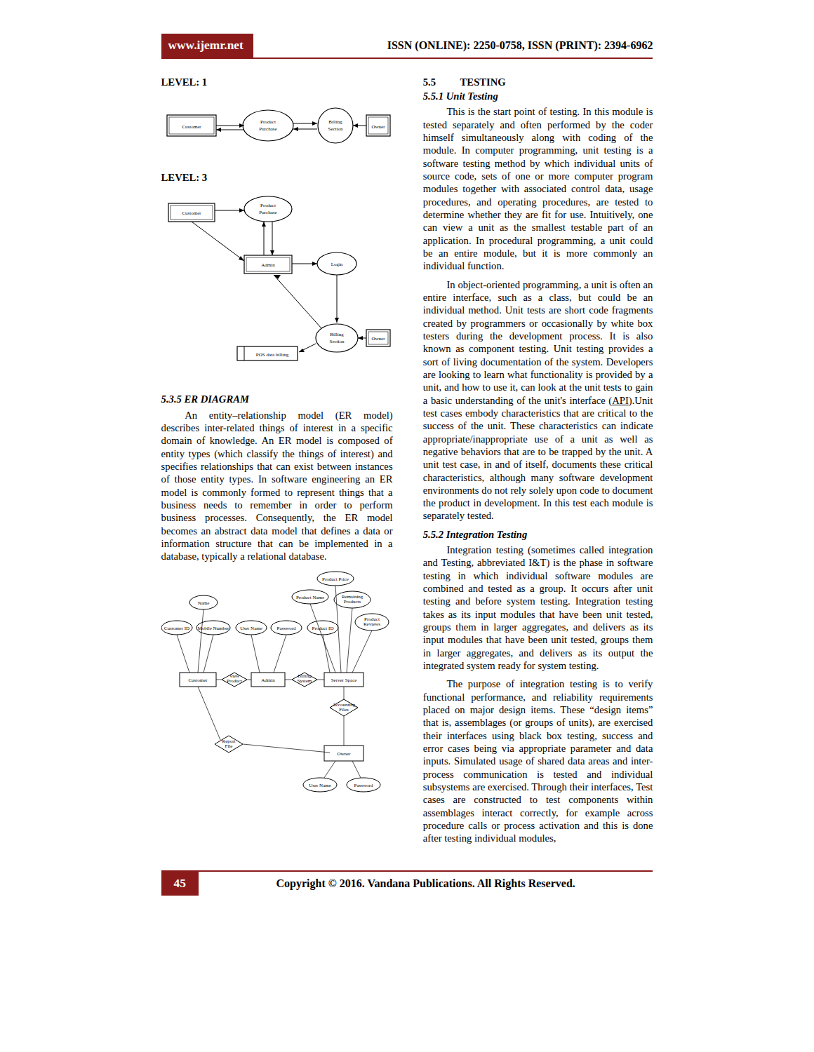www.ijemr.net
ISSN (ONLINE): 2250-0758, ISSN (PRINT): 2394-6962
LEVEL: 1
Customer Product Purchase Billing Section Owner
LEVEL: 3
Customer Product Purchase Admin Login Billing Section POS data billing Owner
5.3.5 ER DIAGRAM
An entity–relationship model (ER model) describes inter-related things of interest in a specific domain of knowledge. An ER model is composed of entity types (which classify the things of interest) and specifies relationships that can exist between instances of those entity types. In software engineering an ER model is commonly formed to represent things that a business needs to remember in order to perform business processes. Consequently, the ER model becomes an abstract data model that defines a data or information structure that can be implemented in a database, typically a relational database.
Product Price Product Name Remaining Products Name Product Reviews Customer ID Mobile Number User Name Password Product ID Customer Admin Server Space View Product Billing System Accounting Files Report File Owner User Name Password
5.5 TESTING
5.5.1 Unit Testing
This is the start point of testing. In this module is tested separately and often performed by the coder himself simultaneously along with coding of the module. In computer programming, unit testing is a software testing method by which individual units of source code, sets of one or more computer program modules together with associated control data, usage procedures, and operating procedures, are tested to determine whether they are fit for use. Intuitively, one can view a unit as the smallest testable part of an application. In procedural programming, a unit could be an entire module, but it is more commonly an individual function.
In object-oriented programming, a unit is often an entire interface, such as a class, but could be an individual method. Unit tests are short code fragments created by programmers or occasionally by white box testers during the development process. It is also known as component testing. Unit testing provides a sort of living documentation of the system. Developers are looking to learn what functionality is provided by a unit, and how to use it, can look at the unit tests to gain a basic understanding of the unit's interface (API).Unit test cases embody characteristics that are critical to the success of the unit. These characteristics can indicate appropriate/inappropriate use of a unit as well as negative behaviors that are to be trapped by the unit. A unit test case, in and of itself, documents these critical characteristics, although many software development environments do not rely solely upon code to document the product in development. In this test each module is separately tested.
5.5.2 Integration Testing
Integration testing (sometimes called integration and Testing, abbreviated I&T) is the phase in software testing in which individual software modules are combined and tested as a group. It occurs after unit testing and before system testing. Integration testing takes as its input modules that have been unit tested, groups them in larger aggregates, and delivers as its input modules that have been unit tested, groups them in larger aggregates, and delivers as its output the integrated system ready for system testing.
The purpose of integration testing is to verify functional performance, and reliability requirements placed on major design items. These “design items” that is, assemblages (or groups of units), are exercised their interfaces using black box testing, success and error cases being via appropriate parameter and data inputs. Simulated usage of shared data areas and inter-process communication is tested and individual subsystems are exercised. Through their interfaces, Test cases are constructed to test components within assemblages interact correctly, for example across procedure calls or process activation and this is done after testing individual modules,
45
Copyright © 2016. Vandana Publications. All Rights Reserved.